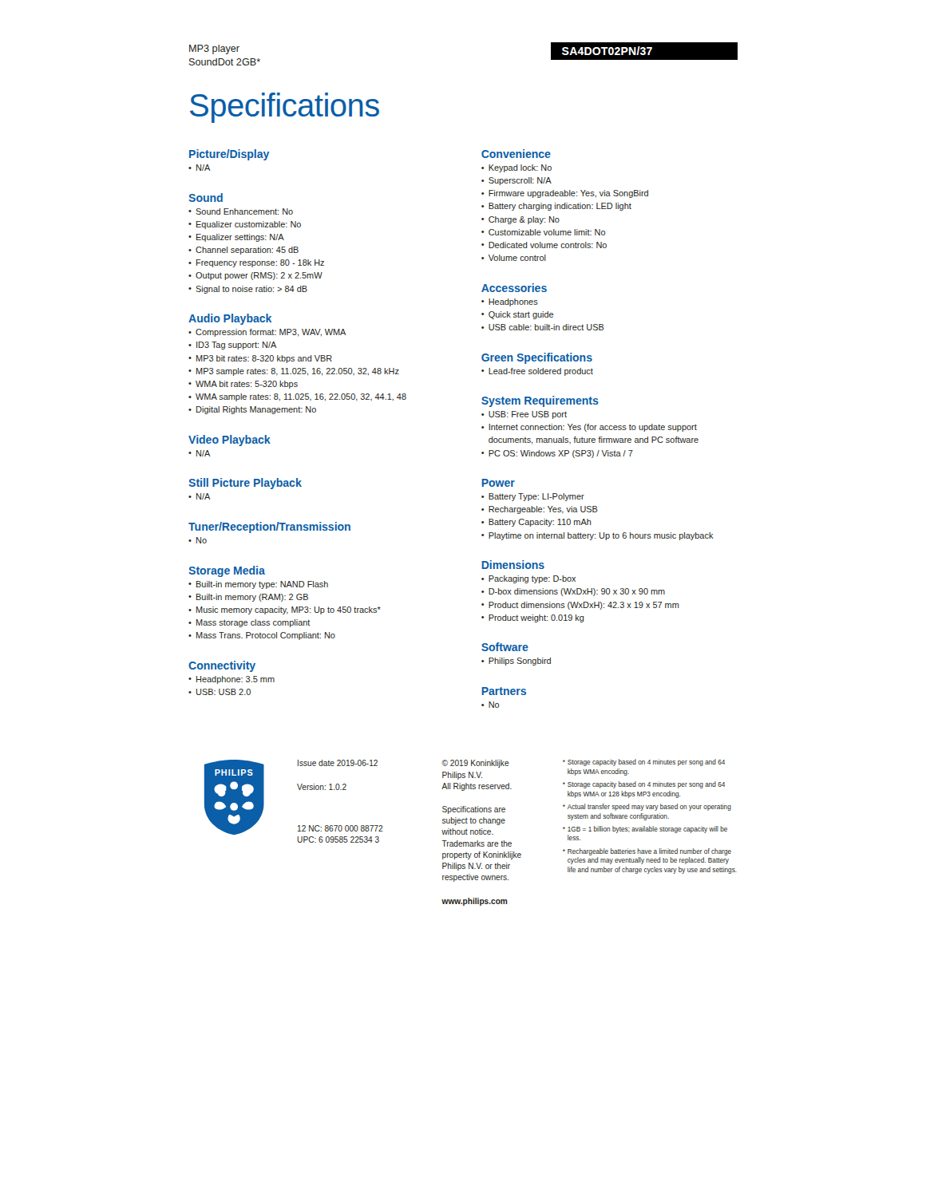MP3 player
SoundDot 2GB*
SA4DOT02PN/37
Specifications
Picture/Display
N/A
Sound
Sound Enhancement: No
Equalizer customizable: No
Equalizer settings: N/A
Channel separation: 45 dB
Frequency response: 80 - 18k Hz
Output power (RMS): 2 x 2.5mW
Signal to noise ratio: > 84 dB
Audio Playback
Compression format: MP3, WAV, WMA
ID3 Tag support: N/A
MP3 bit rates: 8-320 kbps and VBR
MP3 sample rates: 8, 11.025, 16, 22.050, 32, 48 kHz
WMA bit rates: 5-320 kbps
WMA sample rates: 8, 11.025, 16, 22.050, 32, 44.1, 48
Digital Rights Management: No
Video Playback
N/A
Still Picture Playback
N/A
Tuner/Reception/Transmission
No
Storage Media
Built-in memory type: NAND Flash
Built-in memory (RAM): 2 GB
Music memory capacity, MP3: Up to 450 tracks*
Mass storage class compliant
Mass Trans. Protocol Compliant: No
Connectivity
Headphone: 3.5 mm
USB: USB 2.0
Convenience
Keypad lock: No
Superscroll: N/A
Firmware upgradeable: Yes, via SongBird
Battery charging indication: LED light
Charge & play: No
Customizable volume limit: No
Dedicated volume controls: No
Volume control
Accessories
Headphones
Quick start guide
USB cable: built-in direct USB
Green Specifications
Lead-free soldered product
System Requirements
USB: Free USB port
Internet connection: Yes (for access to update support documents, manuals, future firmware and PC software
PC OS: Windows XP (SP3) / Vista / 7
Power
Battery Type: LI-Polymer
Rechargeable: Yes, via USB
Battery Capacity: 110 mAh
Playtime on internal battery: Up to 6 hours music playback
Dimensions
Packaging type: D-box
D-box dimensions (WxDxH): 90 x 30 x 90 mm
Product dimensions (WxDxH): 42.3 x 19 x 57 mm
Product weight: 0.019 kg
Software
Philips Songbird
Partners
No
PHILIPS
Issue date 2019-06-12
Version: 1.0.2
12 NC: 8670 000 88772
UPC: 6 09585 22534 3
© 2019 Koninklijke Philips N.V.
All Rights reserved.
Specifications are subject to change without notice. Trademarks are the property of Koninklijke Philips N.V. or their respective owners.
www.philips.com
Storage capacity based on 4 minutes per song and 64 kbps WMA encoding.
Storage capacity based on 4 minutes per song and 64 kbps WMA or 128 kbps MP3 encoding.
Actual transfer speed may vary based on your operating system and software configuration.
1GB = 1 billion bytes; available storage capacity will be less.
Rechargeable batteries have a limited number of charge cycles and may eventually need to be replaced. Battery life and number of charge cycles vary by use and settings.